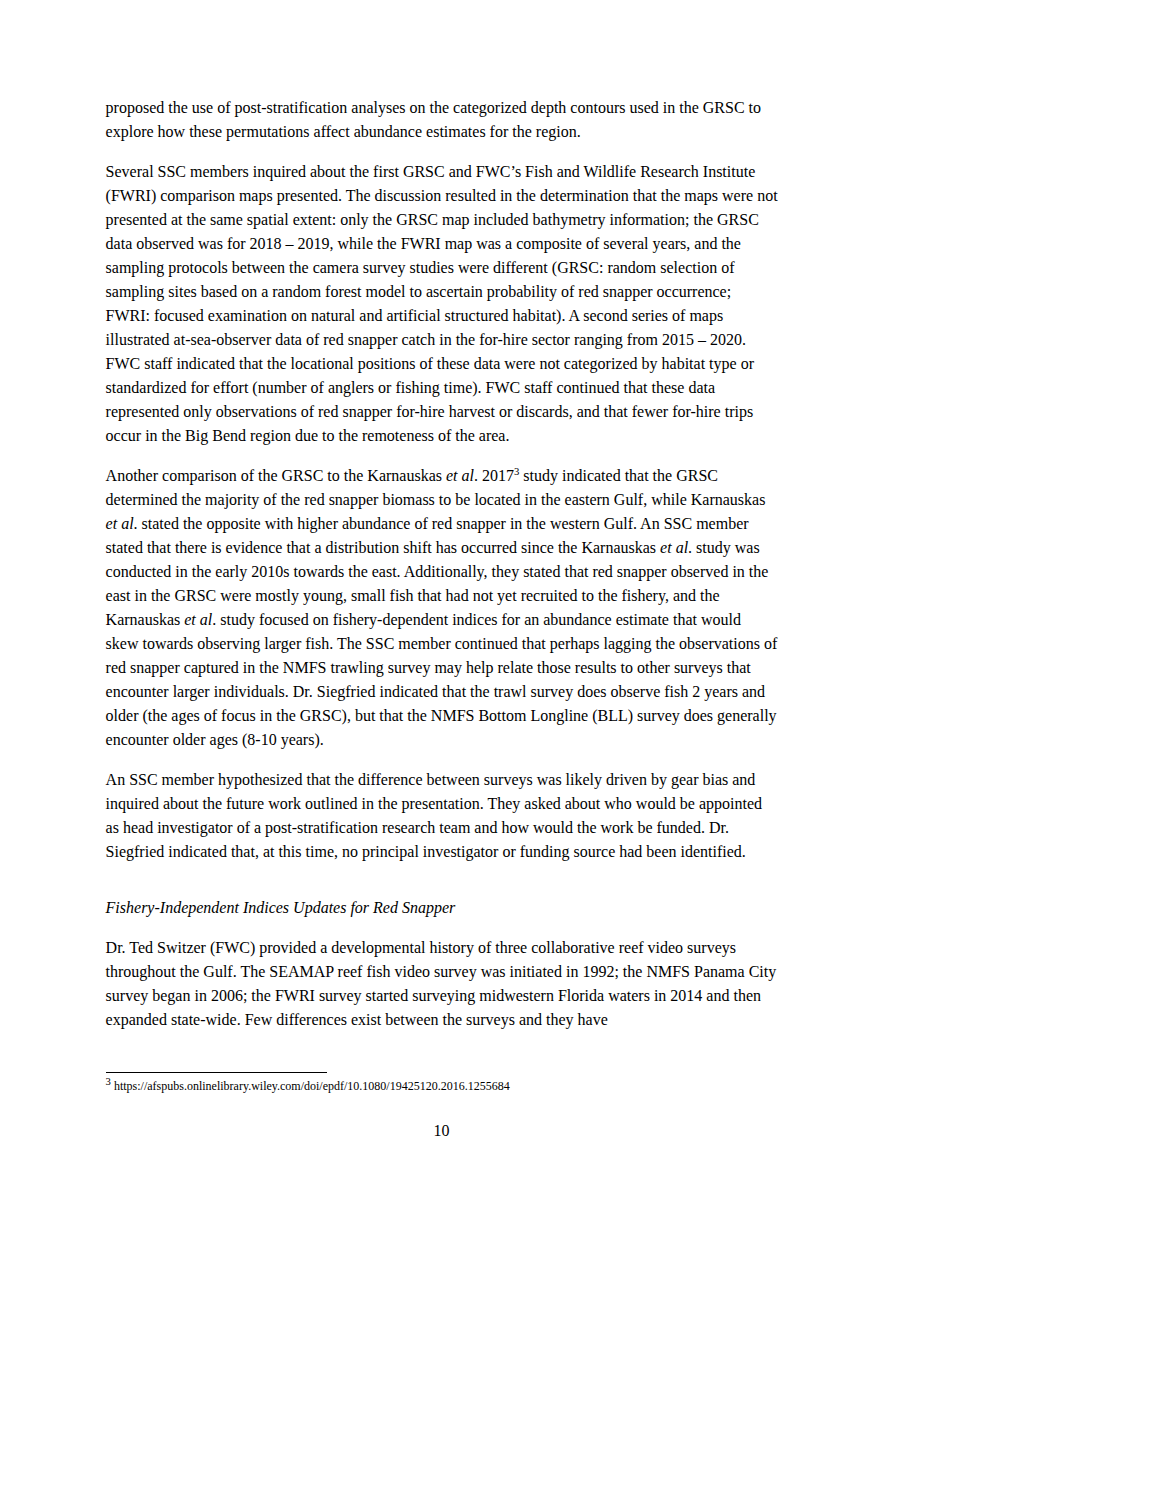proposed the use of post-stratification analyses on the categorized depth contours used in the GRSC to explore how these permutations affect abundance estimates for the region.
Several SSC members inquired about the first GRSC and FWC’s Fish and Wildlife Research Institute (FWRI) comparison maps presented. The discussion resulted in the determination that the maps were not presented at the same spatial extent: only the GRSC map included bathymetry information; the GRSC data observed was for 2018 – 2019, while the FWRI map was a composite of several years, and the sampling protocols between the camera survey studies were different (GRSC: random selection of sampling sites based on a random forest model to ascertain probability of red snapper occurrence; FWRI: focused examination on natural and artificial structured habitat). A second series of maps illustrated at-sea-observer data of red snapper catch in the for-hire sector ranging from 2015 – 2020. FWC staff indicated that the locational positions of these data were not categorized by habitat type or standardized for effort (number of anglers or fishing time). FWC staff continued that these data represented only observations of red snapper for-hire harvest or discards, and that fewer for-hire trips occur in the Big Bend region due to the remoteness of the area.
Another comparison of the GRSC to the Karnauskas et al. 20173 study indicated that the GRSC determined the majority of the red snapper biomass to be located in the eastern Gulf, while Karnauskas et al. stated the opposite with higher abundance of red snapper in the western Gulf. An SSC member stated that there is evidence that a distribution shift has occurred since the Karnauskas et al. study was conducted in the early 2010s towards the east. Additionally, they stated that red snapper observed in the east in the GRSC were mostly young, small fish that had not yet recruited to the fishery, and the Karnauskas et al. study focused on fishery-dependent indices for an abundance estimate that would skew towards observing larger fish. The SSC member continued that perhaps lagging the observations of red snapper captured in the NMFS trawling survey may help relate those results to other surveys that encounter larger individuals. Dr. Siegfried indicated that the trawl survey does observe fish 2 years and older (the ages of focus in the GRSC), but that the NMFS Bottom Longline (BLL) survey does generally encounter older ages (8-10 years).
An SSC member hypothesized that the difference between surveys was likely driven by gear bias and inquired about the future work outlined in the presentation. They asked about who would be appointed as head investigator of a post-stratification research team and how would the work be funded. Dr. Siegfried indicated that, at this time, no principal investigator or funding source had been identified.
Fishery-Independent Indices Updates for Red Snapper
Dr. Ted Switzer (FWC) provided a developmental history of three collaborative reef video surveys throughout the Gulf. The SEAMAP reef fish video survey was initiated in 1992; the NMFS Panama City survey began in 2006; the FWRI survey started surveying midwestern Florida waters in 2014 and then expanded state-wide. Few differences exist between the surveys and they have
3 https://afspubs.onlinelibrary.wiley.com/doi/epdf/10.1080/19425120.2016.1255684
10